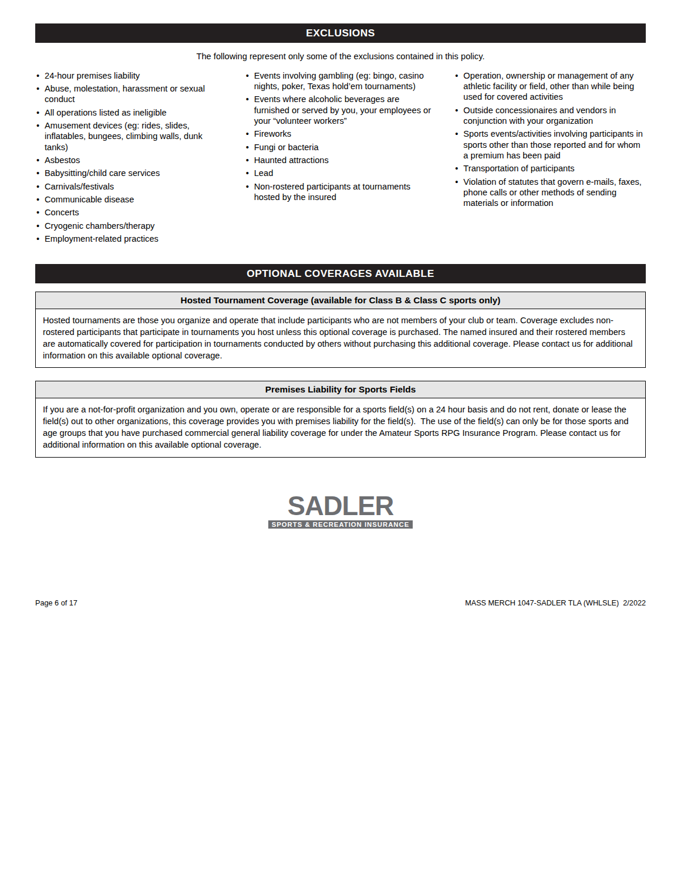EXCLUSIONS
The following represent only some of the exclusions contained in this policy.
24-hour premises liability
Abuse, molestation, harassment or sexual conduct
All operations listed as ineligible
Amusement devices (eg: rides, slides, inflatables, bungees, climbing walls, dunk tanks)
Asbestos
Babysitting/child care services
Carnivals/festivals
Communicable disease
Concerts
Cryogenic chambers/therapy
Employment-related practices
Events involving gambling (eg: bingo, casino nights, poker, Texas hold’em tournaments)
Events where alcoholic beverages are furnished or served by you, your employees or your “volunteer workers”
Fireworks
Fungi or bacteria
Haunted attractions
Lead
Non-rostered participants at tournaments hosted by the insured
Operation, ownership or management of any athletic facility or field, other than while being used for covered activities
Outside concessionaires and vendors in conjunction with your organization
Sports events/activities involving participants in sports other than those reported and for whom a premium has been paid
Transportation of participants
Violation of statutes that govern e-mails, faxes, phone calls or other methods of sending materials or information
OPTIONAL COVERAGES AVAILABLE
Hosted Tournament Coverage (available for Class B & Class C sports only)
Hosted tournaments are those you organize and operate that include participants who are not members of your club or team. Coverage excludes non-rostered participants that participate in tournaments you host unless this optional coverage is purchased. The named insured and their rostered members are automatically covered for participation in tournaments conducted by others without purchasing this additional coverage. Please contact us for additional information on this available optional coverage.
Premises Liability for Sports Fields
If you are a not-for-profit organization and you own, operate or are responsible for a sports field(s) on a 24 hour basis and do not rent, donate or lease the field(s) out to other organizations, this coverage provides you with premises liability for the field(s). The use of the field(s) can only be for those sports and age groups that you have purchased commercial general liability coverage for under the Amateur Sports RPG Insurance Program. Please contact us for additional information on this available optional coverage.
SADLER
SPORTS & RECREATION INSURANCE
Page 6 of 17
MASS MERCH 1047-SADLER TLA (WHLSLE) 2/2022